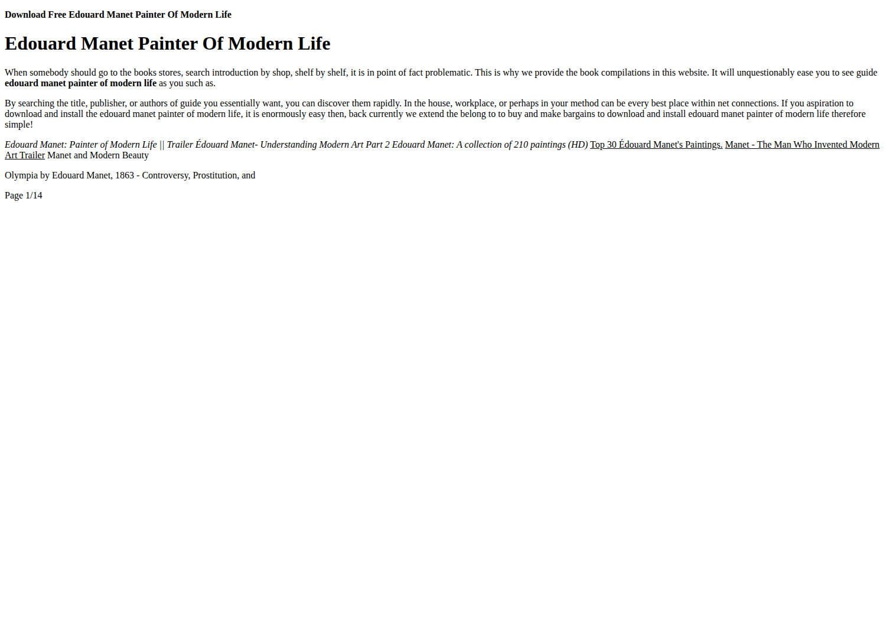Download Free Edouard Manet Painter Of Modern Life
Edouard Manet Painter Of Modern Life
When somebody should go to the books stores, search introduction by shop, shelf by shelf, it is in point of fact problematic. This is why we provide the book compilations in this website. It will unquestionably ease you to see guide edouard manet painter of modern life as you such as.
By searching the title, publisher, or authors of guide you essentially want, you can discover them rapidly. In the house, workplace, or perhaps in your method can be every best place within net connections. If you aspiration to download and install the edouard manet painter of modern life, it is enormously easy then, back currently we extend the belong to to buy and make bargains to download and install edouard manet painter of modern life therefore simple!
Edouard Manet: Painter of Modern Life || Trailer Édouard Manet- Understanding Modern Art Part 2 Edouard Manet: A collection of 210 paintings (HD) Top 30 Édouard Manet's Paintings. Manet - The Man Who Invented Modern Art Trailer Manet and Modern Beauty
Olympia by Edouard Manet, 1863 - Controversy, Prostitution, and
Page 1/14